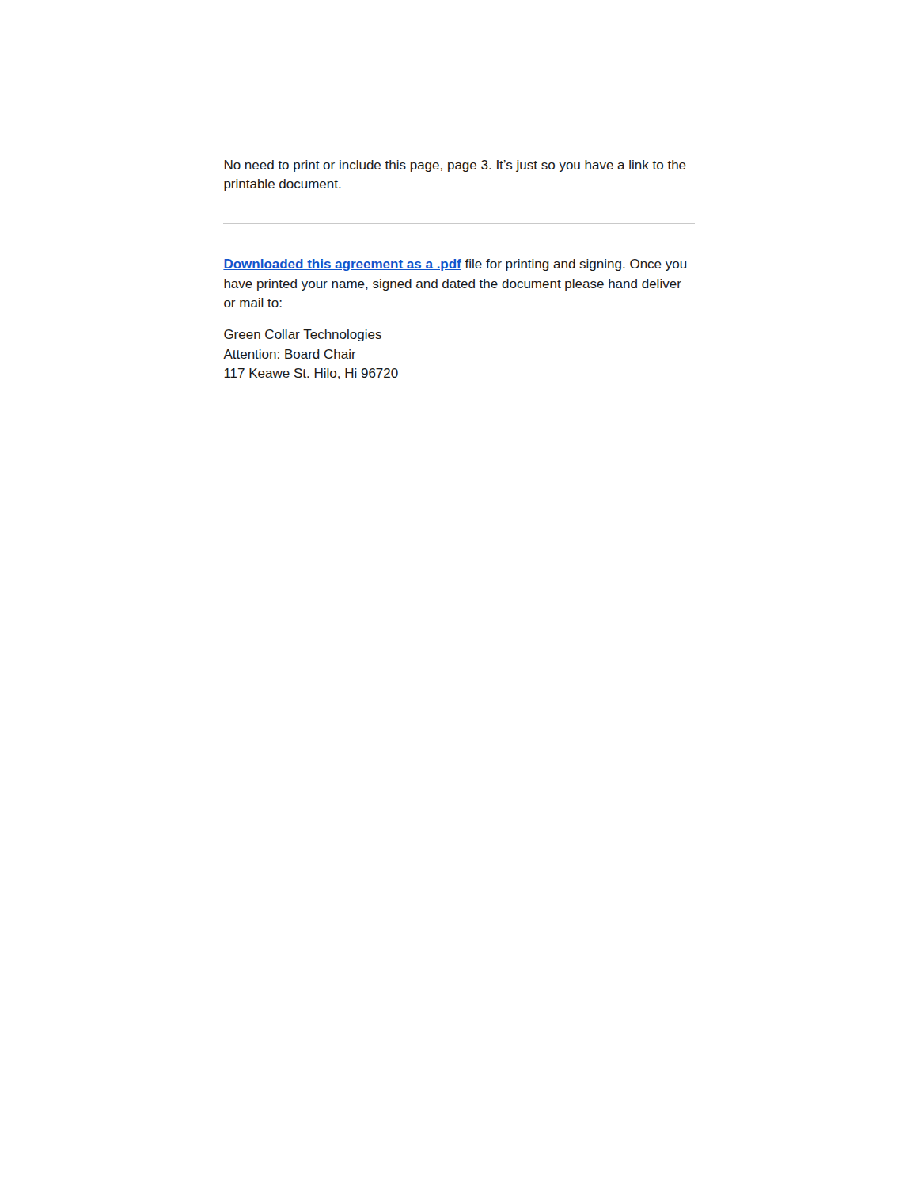No need to print or include this page, page 3. It’s just so you have a link to the printable document.
Downloaded this agreement as a .pdf file for printing and signing. Once you have printed your name, signed and dated the document please hand deliver or mail to:
Green Collar Technologies Attention: Board Chair 117 Keawe St. Hilo, Hi 96720